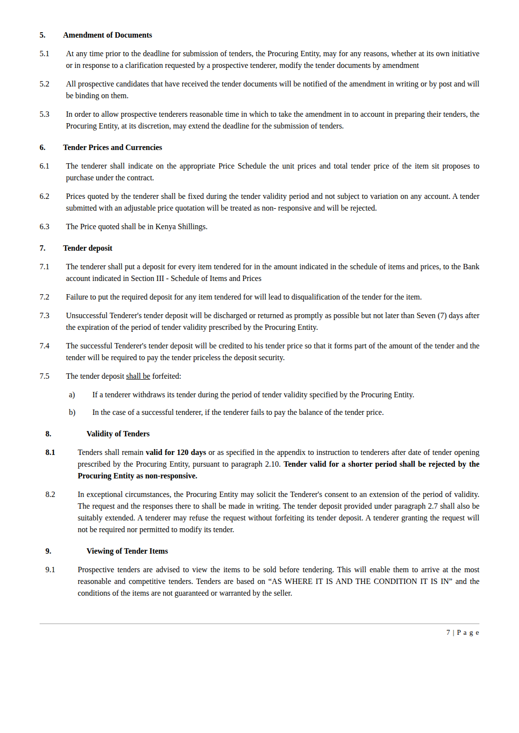5.
Amendment of Documents
5.1
At any time prior to the deadline for submission of tenders, the Procuring Entity, may for any reasons, whether at its own initiative or in response to a clarification requested by a prospective tenderer, modify the tender documents by amendment
5.2
All prospective candidates that have received the tender documents will be notified of the amendment in writing or by post and will be binding on them.
5.3
In order to allow prospective tenderers reasonable time in which to take the amendment in to account in preparing their tenders, the Procuring Entity, at its discretion, may extend the deadline for the submission of tenders.
6.
Tender Prices and Currencies
6.1
The tenderer shall indicate on the appropriate Price Schedule the unit prices and total tender price of the item sit proposes to purchase under the contract.
6.2
Prices quoted by the tenderer shall be fixed during the tender validity period and not subject to variation on any account. A tender submitted with an adjustable price quotation will be treated as non- responsive and will be rejected.
6.3
The Price quoted shall be in Kenya Shillings.
7.
Tender deposit
7.1
The tenderer shall put a deposit for every item tendered for in the amount indicated in the schedule of items and prices, to the Bank account indicated in Section III - Schedule of Items and Prices
7.2
Failure to put the required deposit for any item tendered for will lead to disqualification of the tender for the item.
7.3
Unsuccessful Tenderer's tender deposit will be discharged or returned as promptly as possible but not later than Seven (7) days after the expiration of the period of tender validity prescribed by the Procuring Entity.
7.4
The successful Tenderer's tender deposit will be credited to his tender price so that it forms part of the amount of the tender and the tender will be required to pay the tender priceless the deposit security.
7.5
The tender deposit shall be forfeited:
a)
If a tenderer withdraws its tender during the period of tender validity specified by the Procuring Entity.
b)
In the case of a successful tenderer, if the tenderer fails to pay the balance of the tender price.
8.
Validity of Tenders
8.1
Tenders shall remain valid for 120 days or as specified in the appendix to instruction to tenderers after date of tender opening prescribed by the Procuring Entity, pursuant to paragraph 2.10. Tender valid for a shorter period shall be rejected by the Procuring Entity as non-responsive.
8.2
In exceptional circumstances, the Procuring Entity may solicit the Tenderer's consent to an extension of the period of validity. The request and the responses there to shall be made in writing. The tender deposit provided under paragraph 2.7 shall also be suitably extended. A tenderer may refuse the request without forfeiting its tender deposit. A tenderer granting the request will not be required nor permitted to modify its tender.
9.
Viewing of Tender Items
9.1
Prospective tenders are advised to view the items to be sold before tendering. This will enable them to arrive at the most reasonable and competitive tenders. Tenders are based on “AS WHERE IT IS AND THE CONDITION IT IS IN” and the conditions of the items are not guaranteed or warranted by the seller.
7 | P a g e